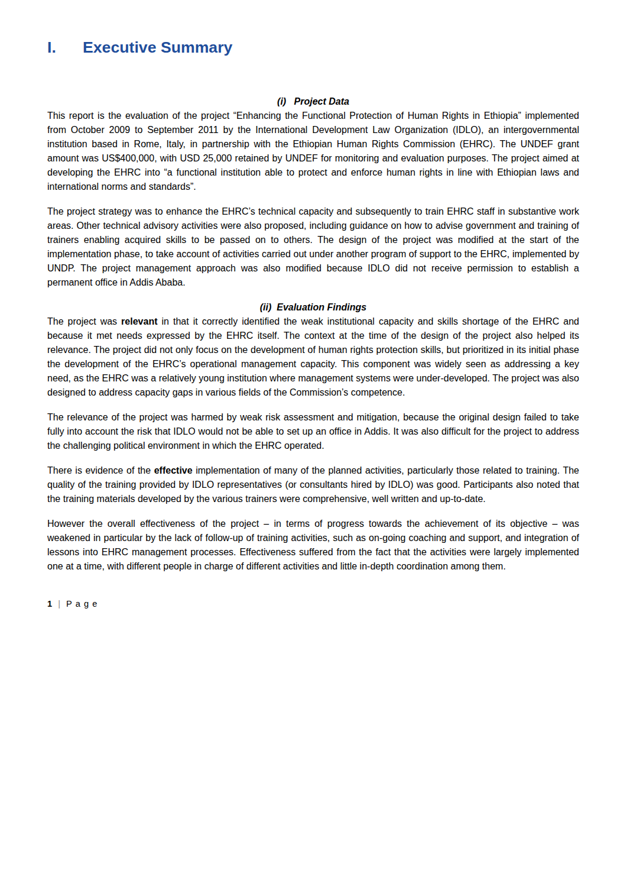I. Executive Summary
(i) Project Data
This report is the evaluation of the project “Enhancing the Functional Protection of Human Rights in Ethiopia” implemented from October 2009 to September 2011 by the International Development Law Organization (IDLO), an intergovernmental institution based in Rome, Italy, in partnership with the Ethiopian Human Rights Commission (EHRC). The UNDEF grant amount was US$400,000, with USD 25,000 retained by UNDEF for monitoring and evaluation purposes. The project aimed at developing the EHRC into “a functional institution able to protect and enforce human rights in line with Ethiopian laws and international norms and standards”.
The project strategy was to enhance the EHRC’s technical capacity and subsequently to train EHRC staff in substantive work areas. Other technical advisory activities were also proposed, including guidance on how to advise government and training of trainers enabling acquired skills to be passed on to others. The design of the project was modified at the start of the implementation phase, to take account of activities carried out under another program of support to the EHRC, implemented by UNDP. The project management approach was also modified because IDLO did not receive permission to establish a permanent office in Addis Ababa.
(ii) Evaluation Findings
The project was relevant in that it correctly identified the weak institutional capacity and skills shortage of the EHRC and because it met needs expressed by the EHRC itself. The context at the time of the design of the project also helped its relevance. The project did not only focus on the development of human rights protection skills, but prioritized in its initial phase the development of the EHRC’s operational management capacity. This component was widely seen as addressing a key need, as the EHRC was a relatively young institution where management systems were under-developed. The project was also designed to address capacity gaps in various fields of the Commission’s competence.
The relevance of the project was harmed by weak risk assessment and mitigation, because the original design failed to take fully into account the risk that IDLO would not be able to set up an office in Addis. It was also difficult for the project to address the challenging political environment in which the EHRC operated.
There is evidence of the effective implementation of many of the planned activities, particularly those related to training. The quality of the training provided by IDLO representatives (or consultants hired by IDLO) was good. Participants also noted that the training materials developed by the various trainers were comprehensive, well written and up-to-date.
However the overall effectiveness of the project – in terms of progress towards the achievement of its objective – was weakened in particular by the lack of follow-up of training activities, such as on-going coaching and support, and integration of lessons into EHRC management processes. Effectiveness suffered from the fact that the activities were largely implemented one at a time, with different people in charge of different activities and little in-depth coordination among them.
1 | P a g e